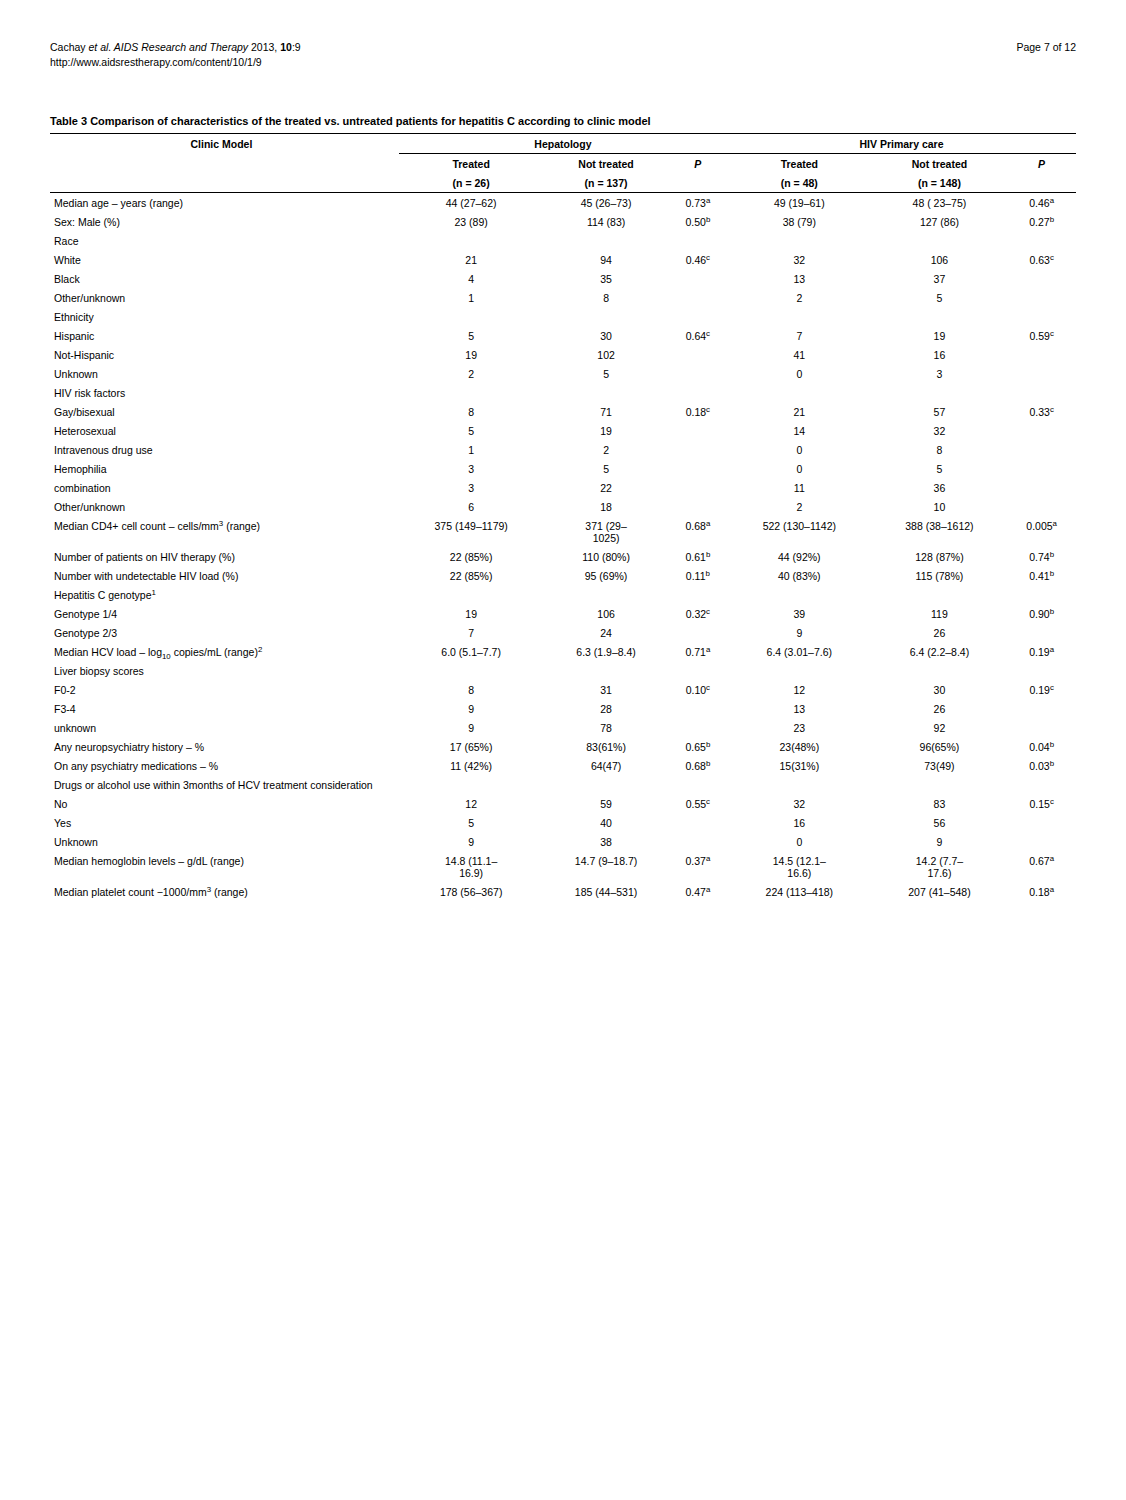Cachay et al. AIDS Research and Therapy 2013, 10:9
http://www.aidsrestherapy.com/content/10/1/9
Page 7 of 12
Table 3 Comparison of characteristics of the treated vs. untreated patients for hepatitis C according to clinic model
| Clinic Model | Hepatology | HIV Primary care |
| --- | --- | --- |
| | Treated | Not treated | P | Treated | Not treated | P |
| | (n = 26) | (n = 137) | | (n = 48) | (n = 148) | |
| Median age – years (range) | 44 (27–62) | 45 (26–73) | 0.73 a | 49 (19–61) | 48 ( 23–75) | 0.46 a |
| Sex: Male (%) | 23 (89) | 114 (83) | 0.50 b | 38 (79) | 127 (86) | 0.27 b |
| Race | | | | | | |
| White | 21 | 94 | 0.46 c | 32 | 106 | 0.63 c |
| Black | 4 | 35 | | 13 | 37 | |
| Other/unknown | 1 | 8 | | 2 | 5 | |
| Ethnicity | | | | | | |
| Hispanic | 5 | 30 | 0.64 c | 7 | 19 | 0.59 c |
| Not-Hispanic | 19 | 102 | | 41 | 16 | |
| Unknown | 2 | 5 | | 0 | 3 | |
| HIV risk factors | | | | | | |
| Gay/bisexual | 8 | 71 | 0.18 c | 21 | 57 | 0.33 c |
| Heterosexual | 5 | 19 | | 14 | 32 | |
| Intravenous drug use | 1 | 2 | | 0 | 8 | |
| Hemophilia | 3 | 5 | | 0 | 5 | |
| combination | 3 | 22 | | 11 | 36 | |
| Other/unknown | 6 | 18 | | 2 | 10 | |
| Median CD4+ cell count – cells/mm 3 (range) | 375 (149–1179) | 371 (29– 1025) | 0.68 a | 522 (130–1142) | 388 (38–1612) | 0.005 a |
| Number of patients on HIV therapy (%) | 22 (85%) | 110 (80%) | 0.61 b | 44 (92%) | 128 (87%) | 0.74 b |
| Number with undetectable HIV load (%) | 22 (85%) | 95 (69%) | 0.11 b | 40 (83%) | 115 (78%) | 0.41 b |
| Hepatitis C genotype 1 | | | | | | |
| Genotype 1/4 | 19 | 106 | 0.32 c | 39 | 119 | 0.90 b |
| Genotype 2/3 | 7 | 24 | | 9 | 26 | |
| Median HCV load – log 10 copies/mL (range) 2 | 6.0 (5.1–7.7) | 6.3 (1.9–8.4) | 0.71 a | 6.4 (3.01–7.6) | 6.4 (2.2–8.4) | 0.19 a |
| Liver biopsy scores | | | | | | |
| F0-2 | 8 | 31 | 0.10 c | 12 | 30 | 0.19 c |
| F3-4 | 9 | 28 | | 13 | 26 | |
| unknown | 9 | 78 | | 23 | 92 | |
| Any neuropsychiatry history – % | 17 (65%) | 83(61%) | 0.65 b | 23(48%) | 96(65%) | 0.04 b |
| On any psychiatry medications – % | 11 (42%) | 64(47) | 0.68 b | 15(31%) | 73(49) | 0.03 b |
| Drugs or alcohol use within 3months of HCV treatment consideration | | | | | | |
| No | 12 | 59 | 0.55 c | 32 | 83 | 0.15 c |
| Yes | 5 | 40 | | 16 | 56 | |
| Unknown | 9 | 38 | | 0 | 9 | |
| Median hemoglobin levels – g/dL (range) | 14.8 (11.1– 16.9) | 14.7 (9–18.7) | 0.37 a | 14.5 (12.1– 16.6) | 14.2 (7.7– 17.6) | 0.67 a |
| Median platelet count −1000/mm 3 (range) | 178 (56–367) | 185 (44–531) | 0.47 a | 224 (113–418) | 207 (41–548) | 0.18 a |